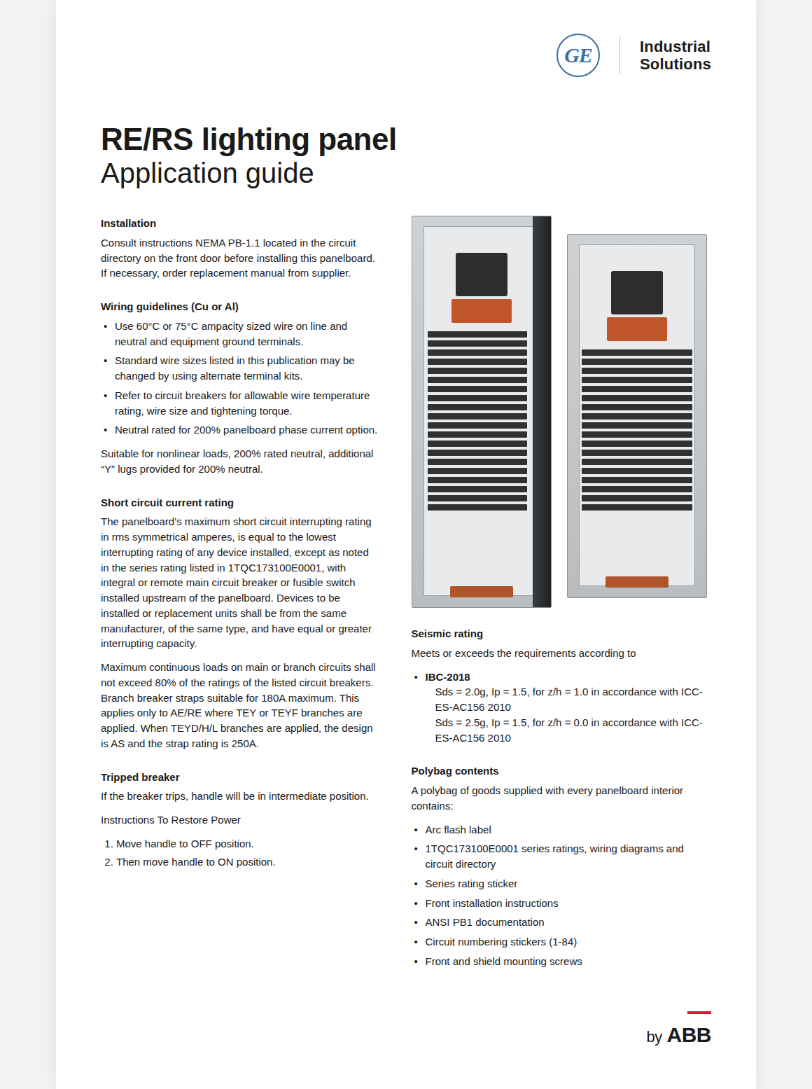GE
Industrial
Solutions
RE/RS lighting panelApplication guide
Installation
Consult instructions NEMA PB-1.1 located in the circuit directory on the front door before installing this panelboard. If necessary, order replacement manual from supplier.
Wiring guidelines (Cu or Al)
Use 60°C or 75°C ampacity sized wire on line and neutral and equipment ground terminals.
Standard wire sizes listed in this publication may be changed by using alternate terminal kits.
Refer to circuit breakers for allowable wire temperature rating, wire size and tightening torque.
Neutral rated for 200% panelboard phase current option.
Suitable for nonlinear loads, 200% rated neutral, additional “Y” lugs provided for 200% neutral.
Short circuit current rating
The panelboard’s maximum short circuit interrupting rating in rms symmetrical amperes, is equal to the lowest interrupting rating of any device installed, except as noted in the series rating listed in 1TQC173100E0001, with integral or remote main circuit breaker or fusible switch installed upstream of the panelboard. Devices to be installed or replacement units shall be from the same manufacturer, of the same type, and have equal or greater interrupting capacity.
Maximum continuous loads on main or branch circuits shall not exceed 80% of the ratings of the listed circuit breakers. Branch breaker straps suitable for 180A maximum. This applies only to AE/RE where TEY or TEYF branches are applied. When TEYD/H/L branches are applied, the design is AS and the strap rating is 250A.
Tripped breaker
If the breaker trips, handle will be in intermediate position.
Instructions To Restore Power
Move handle to OFF position.
Then move handle to ON position.
Seismic rating
Meets or exceeds the requirements according to
IBC-2018 Sds = 2.0g, Ip = 1.5, for z/h = 1.0 in accordance with ICC-ES-AC156 2010 Sds = 2.5g, Ip = 1.5, for z/h = 0.0 in accordance with ICC-ES-AC156 2010
Polybag contents
A polybag of goods supplied with every panelboard interior contains:
Arc flash label
1TQC173100E0001 series ratings, wiring diagrams and circuit directory
Series rating sticker
Front installation instructions
ANSI PB1 documentation
Circuit numbering stickers (1-84)
Front and shield mounting screws
by ABB